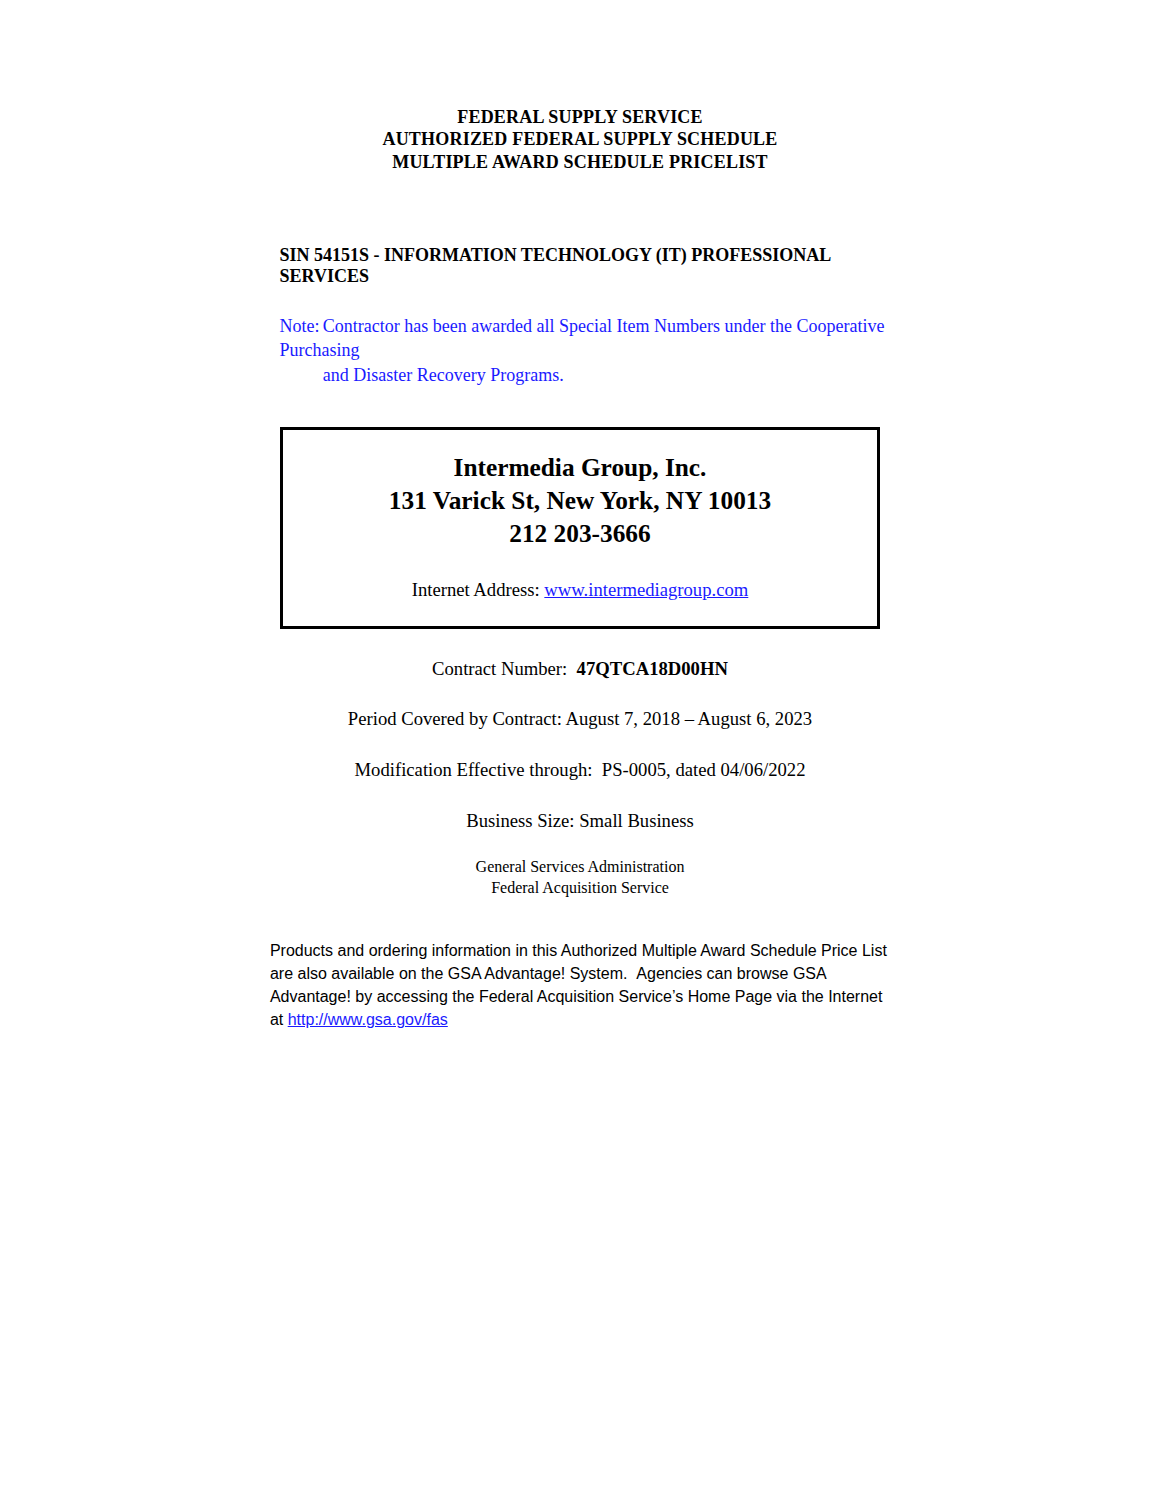FEDERAL SUPPLY SERVICE
AUTHORIZED FEDERAL SUPPLY SCHEDULE
MULTIPLE AWARD SCHEDULE PRICELIST
SIN 54151S - INFORMATION TECHNOLOGY (IT) PROFESSIONAL SERVICES
Note: Contractor has been awarded all Special Item Numbers under the Cooperative Purchasing and Disaster Recovery Programs.
Intermedia Group, Inc.
131 Varick St, New York, NY 10013
212 203-3666
Internet Address: www.intermediagroup.com
Contract Number: 47QTCA18D00HN
Period Covered by Contract: August 7, 2018 – August 6, 2023
Modification Effective through: PS-0005, dated 04/06/2022
Business Size: Small Business
General Services Administration
Federal Acquisition Service
Products and ordering information in this Authorized Multiple Award Schedule Price List are also available on the GSA Advantage! System. Agencies can browse GSA Advantage! by accessing the Federal Acquisition Service’s Home Page via the Internet at http://www.gsa.gov/fas